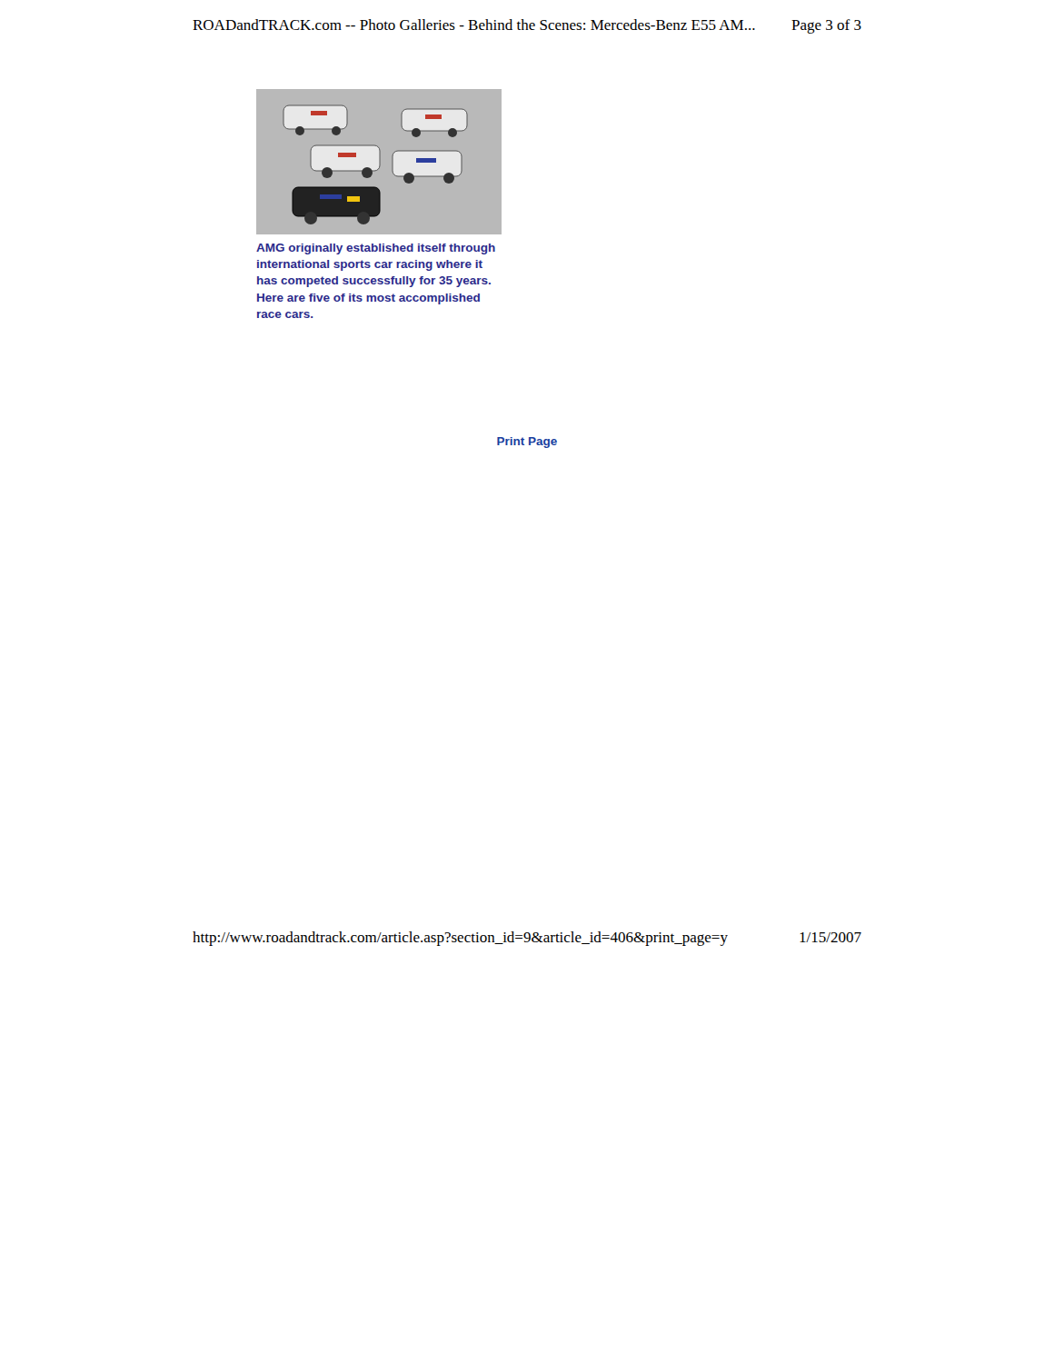ROADandTRACK.com -- Photo Galleries - Behind the Scenes: Mercedes-Benz E55 AM...
Page 3 of 3
AMG originally established itself through international sports car racing where it has competed successfully for 35 years. Here are five of its most accomplished race cars.
Print Page
http://www.roadandtrack.com/article.asp?section_id=9&article_id=406&print_page=y
1/15/2007